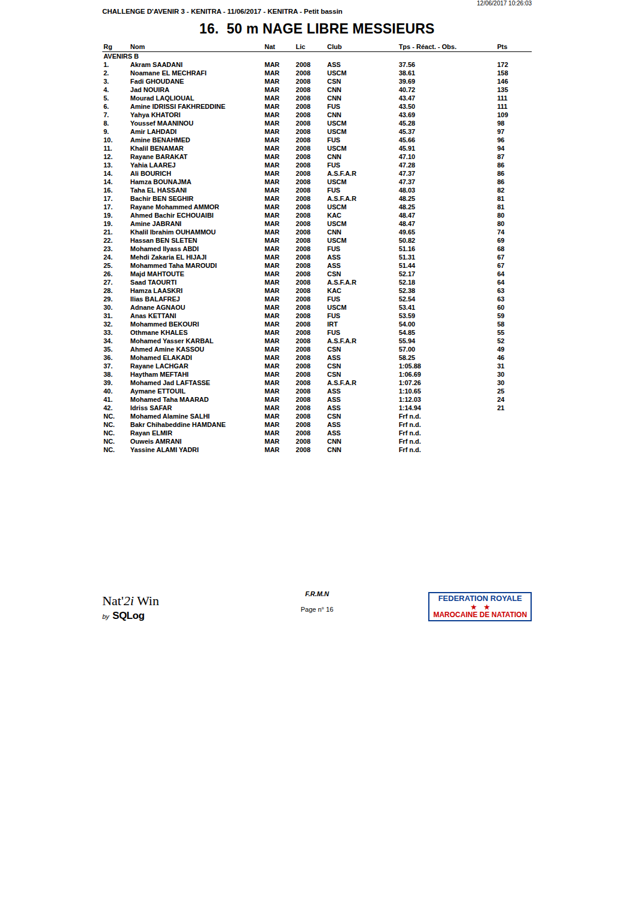12/06/2017 10:26:03
CHALLENGE D'AVENIR 3 - KENITRA - 11/06/2017 - KENITRA - Petit bassin
16. 50 m NAGE LIBRE MESSIEURS
| Rg | Nom | Nat | Lic | Club | Tps - Réact. - Obs. | Pts |
| --- | --- | --- | --- | --- | --- | --- |
| AVENIRS B |
| 1. | Akram SAADANI | MAR | 2008 | ASS | 37.56 | 172 |
| 2. | Noamane EL MECHRAFI | MAR | 2008 | USCM | 38.61 | 158 |
| 3. | Fadi GHOUDANE | MAR | 2008 | CSN | 39.69 | 146 |
| 4. | Jad NOUIRA | MAR | 2008 | CNN | 40.72 | 135 |
| 5. | Mourad LAQLIOUAL | MAR | 2008 | CNN | 43.47 | 111 |
| 6. | Amine IDRISSI FAKHREDDINE | MAR | 2008 | FUS | 43.50 | 111 |
| 7. | Yahya KHATORI | MAR | 2008 | CNN | 43.69 | 109 |
| 8. | Youssef MAANINOU | MAR | 2008 | USCM | 45.28 | 98 |
| 9. | Amir LAHDADI | MAR | 2008 | USCM | 45.37 | 97 |
| 10. | Amine BENAHMED | MAR | 2008 | FUS | 45.66 | 96 |
| 11. | Khalil BENAMAR | MAR | 2008 | USCM | 45.91 | 94 |
| 12. | Rayane BARAKAT | MAR | 2008 | CNN | 47.10 | 87 |
| 13. | Yahia LAAREJ | MAR | 2008 | FUS | 47.28 | 86 |
| 14. | Ali BOURICH | MAR | 2008 | A.S.F.A.R | 47.37 | 86 |
| 14. | Hamza BOUNAJMA | MAR | 2008 | USCM | 47.37 | 86 |
| 16. | Taha EL HASSANI | MAR | 2008 | FUS | 48.03 | 82 |
| 17. | Bachir BEN SEGHIR | MAR | 2008 | A.S.F.A.R | 48.25 | 81 |
| 17. | Rayane Mohammed AMMOR | MAR | 2008 | USCM | 48.25 | 81 |
| 19. | Ahmed Bachir ECHOUAIBI | MAR | 2008 | KAC | 48.47 | 80 |
| 19. | Amine JABRANI | MAR | 2008 | USCM | 48.47 | 80 |
| 21. | Khalil Ibrahim OUHAMMOU | MAR | 2008 | CNN | 49.65 | 74 |
| 22. | Hassan BEN SLETEN | MAR | 2008 | USCM | 50.82 | 69 |
| 23. | Mohamed Ilyass ABDI | MAR | 2008 | FUS | 51.16 | 68 |
| 24. | Mehdi Zakaria EL HIJAJI | MAR | 2008 | ASS | 51.31 | 67 |
| 25. | Mohammed Taha MAROUDI | MAR | 2008 | ASS | 51.44 | 67 |
| 26. | Majd MAHTOUTE | MAR | 2008 | CSN | 52.17 | 64 |
| 27. | Saad TAOURTI | MAR | 2008 | A.S.F.A.R | 52.18 | 64 |
| 28. | Hamza LAASKRI | MAR | 2008 | KAC | 52.38 | 63 |
| 29. | Ilias BALAFREJ | MAR | 2008 | FUS | 52.54 | 63 |
| 30. | Adnane AGNAOU | MAR | 2008 | USCM | 53.41 | 60 |
| 31. | Anas KETTANI | MAR | 2008 | FUS | 53.59 | 59 |
| 32. | Mohammed BEKOURI | MAR | 2008 | IRT | 54.00 | 58 |
| 33. | Othmane KHALES | MAR | 2008 | FUS | 54.85 | 55 |
| 34. | Mohamed Yasser KARBAL | MAR | 2008 | A.S.F.A.R | 55.94 | 52 |
| 35. | Ahmed Amine KASSOU | MAR | 2008 | CSN | 57.00 | 49 |
| 36. | Mohamed ELAKADI | MAR | 2008 | ASS | 58.25 | 46 |
| 37. | Rayane LACHGAR | MAR | 2008 | CSN | 1:05.88 | 31 |
| 38. | Haytham MEFTAHI | MAR | 2008 | CSN | 1:06.69 | 30 |
| 39. | Mohamed Jad LAFTASSE | MAR | 2008 | A.S.F.A.R | 1:07.26 | 30 |
| 40. | Aymane ETTOUIL | MAR | 2008 | ASS | 1:10.65 | 25 |
| 41. | Mohamed Taha MAARAD | MAR | 2008 | ASS | 1:12.03 | 24 |
| 42. | Idriss SAFAR | MAR | 2008 | ASS | 1:14.94 | 21 |
| NC. | Mohamed Alamine SALHI | MAR | 2008 | CSN | Frf n.d. | |
| NC. | Bakr Chihabeddine HAMDANE | MAR | 2008 | ASS | Frf n.d. | |
| NC. | Rayan ELMIR | MAR | 2008 | ASS | Frf n.d. | |
| NC. | Ouweis AMRANI | MAR | 2008 | CNN | Frf n.d. | |
| NC. | Yassine ALAMI YADRI | MAR | 2008 | CNN | Frf n.d. | |
Nat'2i Win
by SQLog
F.R.M.N
Page n° 16
FEDERATION ROYALE
★ ★
MAROCAINE DE NATATION